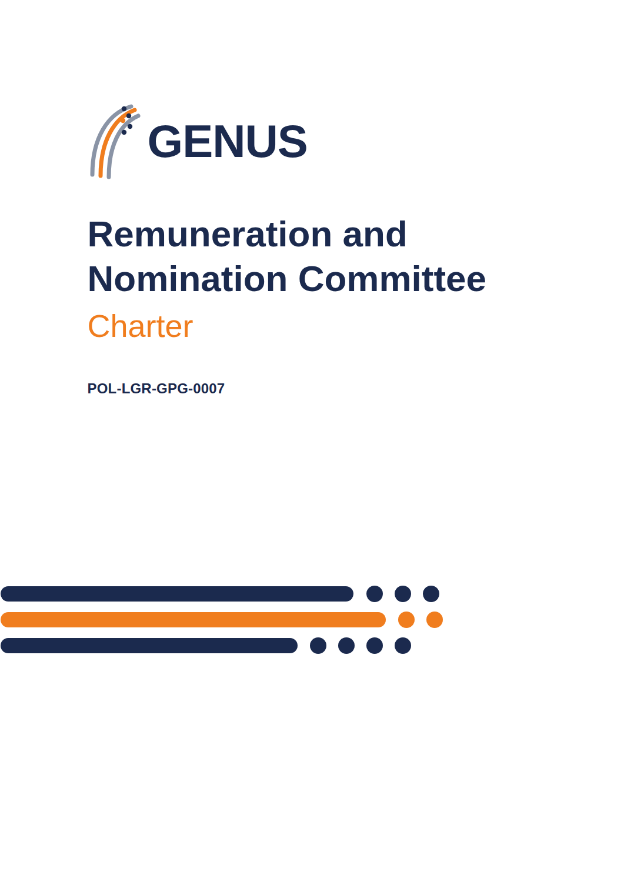GENUS
Remuneration and Nomination Committee
Charter
POL-LGR-GPG-0007